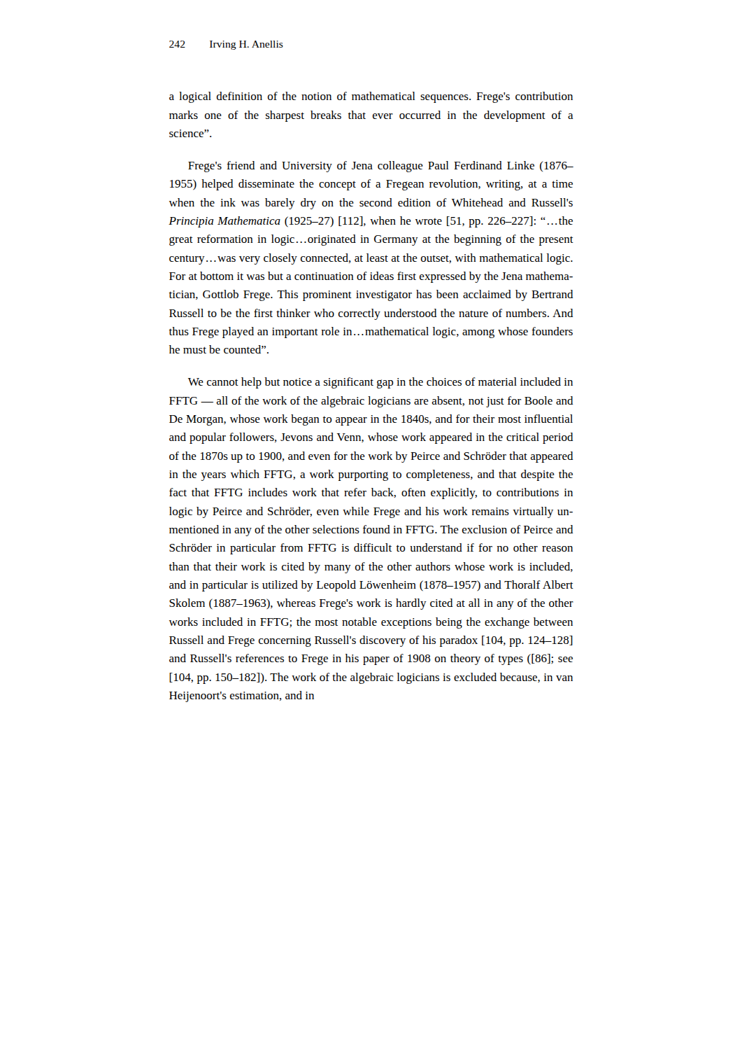242 Irving H. Anellis
a logical definition of the notion of mathematical sequences. Frege's contribution marks one of the sharpest breaks that ever occurred in the development of a science”.
Frege's friend and University of Jena colleague Paul Ferdinand Linke (1876–1955) helped disseminate the concept of a Fregean revolution, writing, at a time when the ink was barely dry on the second edition of Whitehead and Russell's Principia Mathematica (1925–27) [112], when he wrote [51, pp. 226–227]: “ . . . the great reformation in logic . . . originated in Germany at the beginning of the present century . . . was very closely connected, at least at the outset, with mathematical logic. For at bottom it was but a continuation of ideas first expressed by the Jena mathematician, Gottlob Frege. This prominent investigator has been acclaimed by Bertrand Russell to be the first thinker who correctly understood the nature of numbers. And thus Frege played an important role in . . . mathematical logic, among whose founders he must be counted”.
We cannot help but notice a significant gap in the choices of material included in FFTG — all of the work of the algebraic logicians are absent, not just for Boole and De Morgan, whose work began to appear in the 1840s, and for their most influential and popular followers, Jevons and Venn, whose work appeared in the critical period of the 1870s up to 1900, and even for the work by Peirce and Schröder that appeared in the years which FFTG, a work purporting to completeness, and that despite the fact that FFTG includes work that refer back, often explicitly, to contributions in logic by Peirce and Schröder, even while Frege and his work remains virtually unmentioned in any of the other selections found in FFTG. The exclusion of Peirce and Schröder in particular from FFTG is difficult to understand if for no other reason than that their work is cited by many of the other authors whose work is included, and in particular is utilized by Leopold Löwenheim (1878–1957) and Thoralf Albert Skolem (1887–1963), whereas Frege's work is hardly cited at all in any of the other works included in FFTG; the most notable exceptions being the exchange between Russell and Frege concerning Russell's discovery of his paradox [104, pp. 124–128] and Russell's references to Frege in his paper of 1908 on theory of types ([86]; see [104, pp. 150–182]). The work of the algebraic logicians is excluded because, in van Heijenoort's estimation, and in